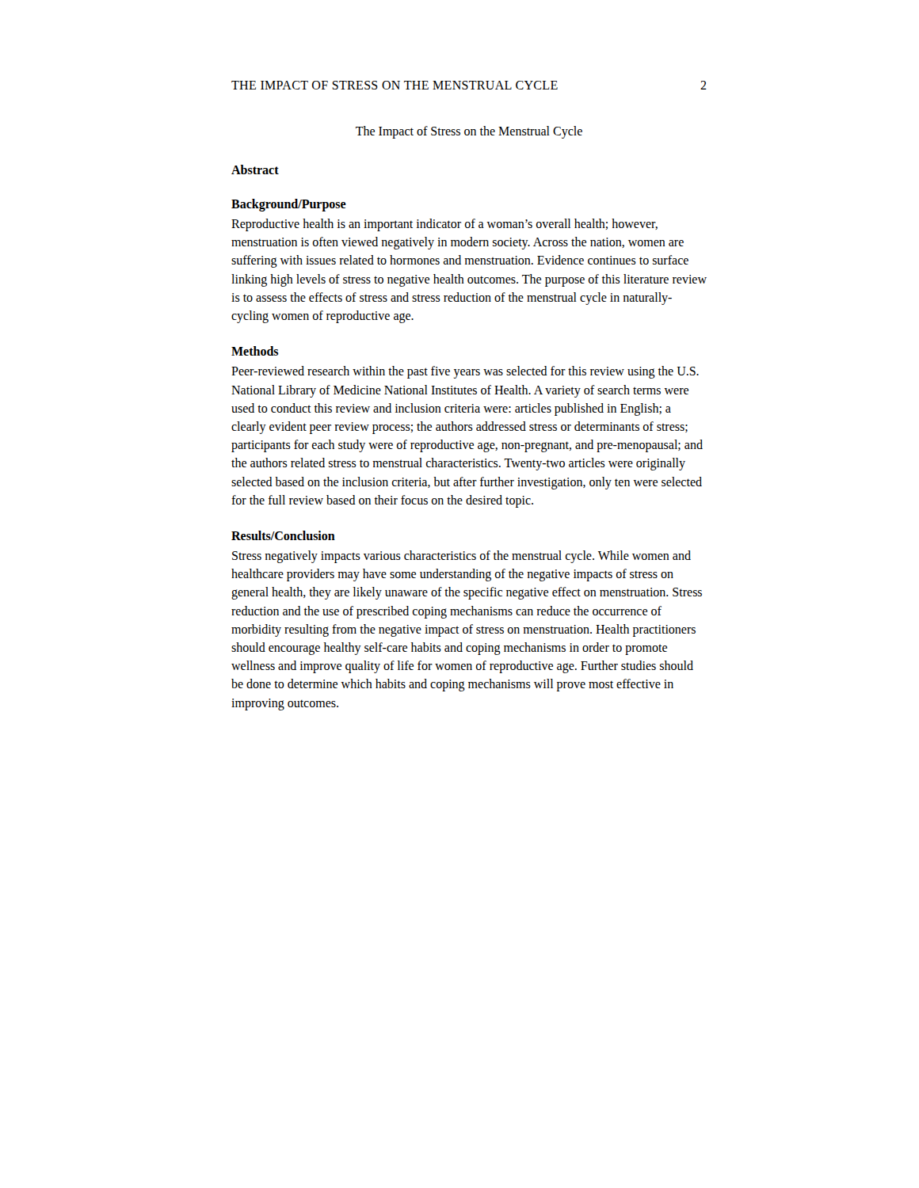The Impact of Stress on the Menstrual Cycle 2
The Impact of Stress on the Menstrual Cycle
Abstract
Background/Purpose
Reproductive health is an important indicator of a woman’s overall health; however, menstruation is often viewed negatively in modern society. Across the nation, women are suffering with issues related to hormones and menstruation. Evidence continues to surface linking high levels of stress to negative health outcomes. The purpose of this literature review is to assess the effects of stress and stress reduction of the menstrual cycle in naturally-cycling women of reproductive age.
Methods
Peer-reviewed research within the past five years was selected for this review using the U.S. National Library of Medicine National Institutes of Health. A variety of search terms were used to conduct this review and inclusion criteria were: articles published in English; a clearly evident peer review process; the authors addressed stress or determinants of stress; participants for each study were of reproductive age, non-pregnant, and pre-menopausal; and the authors related stress to menstrual characteristics. Twenty-two articles were originally selected based on the inclusion criteria, but after further investigation, only ten were selected for the full review based on their focus on the desired topic.
Results/Conclusion
Stress negatively impacts various characteristics of the menstrual cycle. While women and healthcare providers may have some understanding of the negative impacts of stress on general health, they are likely unaware of the specific negative effect on menstruation. Stress reduction and the use of prescribed coping mechanisms can reduce the occurrence of morbidity resulting from the negative impact of stress on menstruation. Health practitioners should encourage healthy self-care habits and coping mechanisms in order to promote wellness and improve quality of life for women of reproductive age. Further studies should be done to determine which habits and coping mechanisms will prove most effective in improving outcomes.